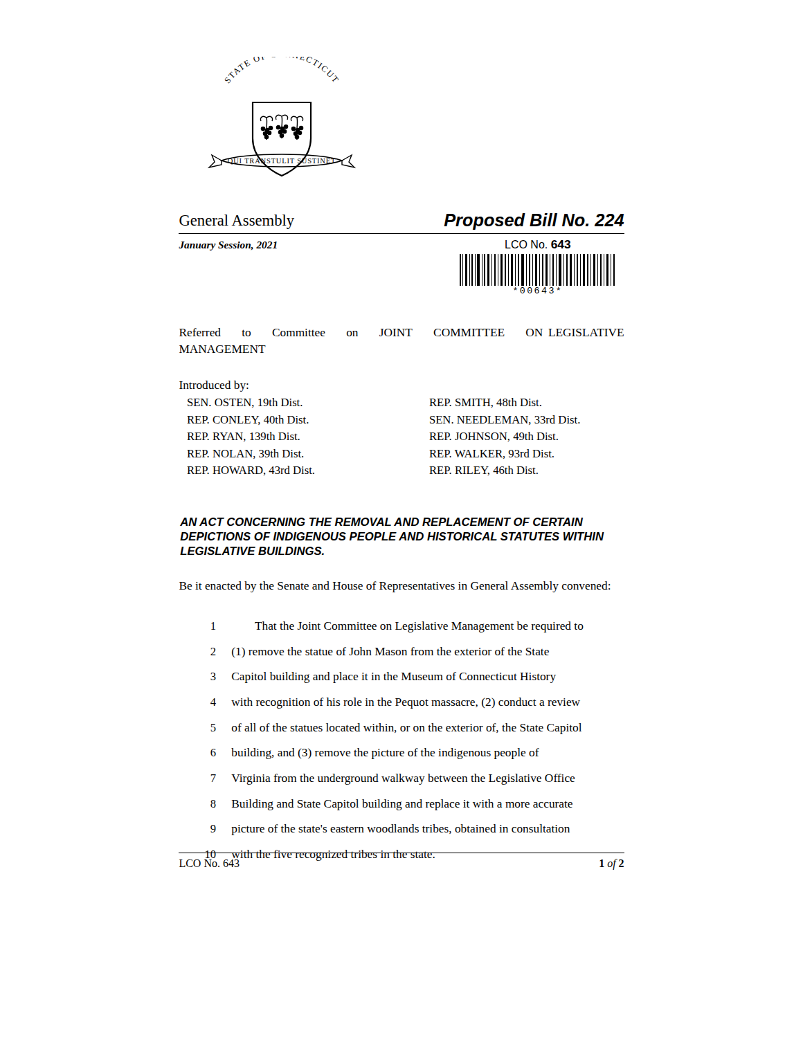STATE OF CONNECTICUT QUI TRANSTULIT SUSTINET
General Assembly
Proposed Bill No. 224
January Session, 2021
LCO No. 643
*00643*
Referred to Committee on JOINT COMMITTEE ON LEGISLATIVE MANAGEMENT
Introduced by:
| SEN. OSTEN, 19th Dist. | REP. SMITH, 48th Dist. |
| REP. CONLEY, 40th Dist. | SEN. NEEDLEMAN, 33rd Dist. |
| REP. RYAN, 139th Dist. | REP. JOHNSON, 49th Dist. |
| REP. NOLAN, 39th Dist. | REP. WALKER, 93rd Dist. |
| REP. HOWARD, 43rd Dist. | REP. RILEY, 46th Dist. |
AN ACT CONCERNING THE REMOVAL AND REPLACEMENT OF CERTAIN DEPICTIONS OF INDIGENOUS PEOPLE AND HISTORICAL STATUTES WITHIN LEGISLATIVE BUILDINGS.
Be it enacted by the Senate and House of Representatives in General Assembly convened:
| 1 | That the Joint Committee on Legislative Management be required to |
| 2 | (1) remove the statue of John Mason from the exterior of the State |
| 3 | Capitol building and place it in the Museum of Connecticut History |
| 4 | with recognition of his role in the Pequot massacre, (2) conduct a review |
| 5 | of all of the statues located within, or on the exterior of, the State Capitol |
| 6 | building, and (3) remove the picture of the indigenous people of |
| 7 | Virginia from the underground walkway between the Legislative Office |
| 8 | Building and State Capitol building and replace it with a more accurate |
| 9 | picture of the state's eastern woodlands tribes, obtained in consultation |
| 10 | with the five recognized tribes in the state. |
LCO No. 643
1 of 2